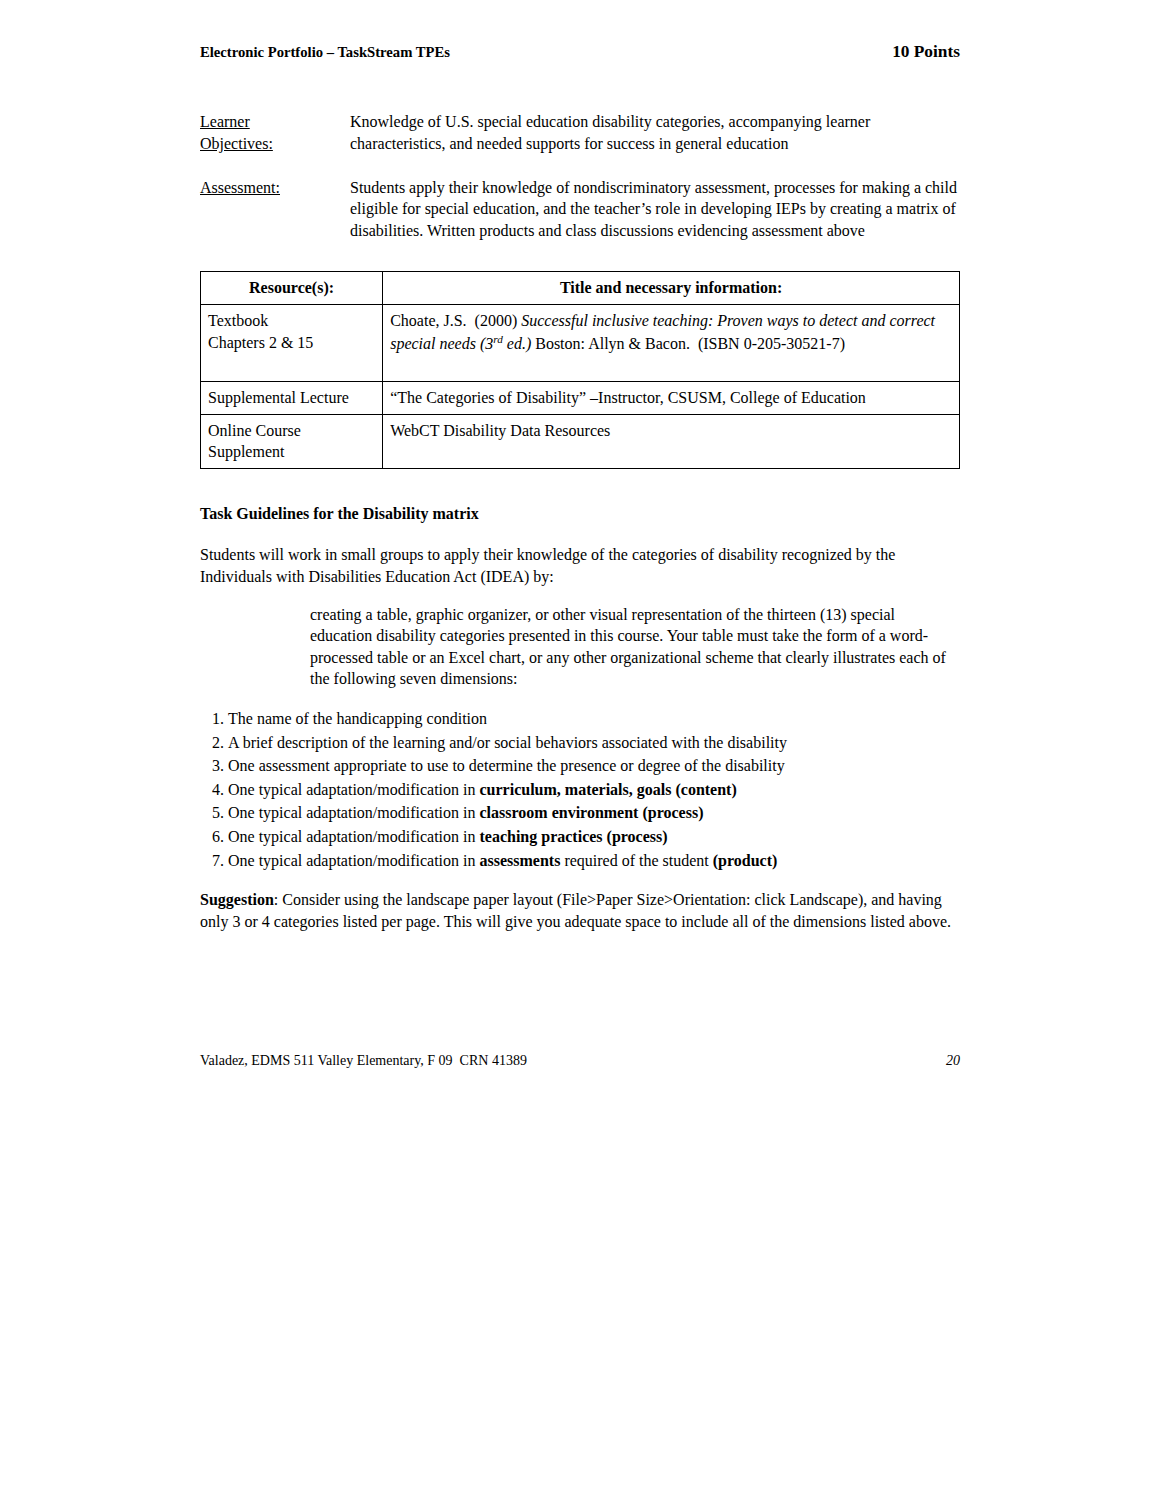Electronic Portfolio – TaskStream TPEs 10 Points
Learner
Objectives:
Knowledge of U.S. special education disability categories, accompanying learner characteristics, and needed supports for success in general education
Assessment:
Students apply their knowledge of nondiscriminatory assessment, processes for making a child eligible for special education, and the teacher’s role in developing IEPs by creating a matrix of disabilities. Written products and class discussions evidencing assessment above
| Resource(s): | Title and necessary information: |
| --- | --- |
| Textbook Chapters 2 & 15 | Choate, J.S. (2000) Successful inclusive teaching: Proven ways to detect and correct special needs (3 rd ed.) Boston: Allyn & Bacon. (ISBN 0-205-30521-7) |
| Supplemental Lecture | “The Categories of Disability” –Instructor, CSUSM, College of Education |
| Online Course Supplement | WebCT Disability Data Resources |
Task Guidelines for the Disability matrix
Students will work in small groups to apply their knowledge of the categories of disability recognized by the Individuals with Disabilities Education Act (IDEA) by:
creating a table, graphic organizer, or other visual representation of the thirteen (13) special education disability categories presented in this course. Your table must take the form of a word-processed table or an Excel chart, or any other organizational scheme that clearly illustrates each of the following seven dimensions:
The name of the handicapping condition
A brief description of the learning and/or social behaviors associated with the disability
One assessment appropriate to use to determine the presence or degree of the disability
One typical adaptation/modification in curriculum, materials, goals (content)
One typical adaptation/modification in classroom environment (process)
One typical adaptation/modification in teaching practices (process)
One typical adaptation/modification in assessments required of the student (product)
Suggestion: Consider using the landscape paper layout (File>Paper Size>Orientation: click Landscape), and having only 3 or 4 categories listed per page. This will give you adequate space to include all of the dimensions listed above.
Valadez, EDMS 511 Valley Elementary, F 09 CRN 41389 20